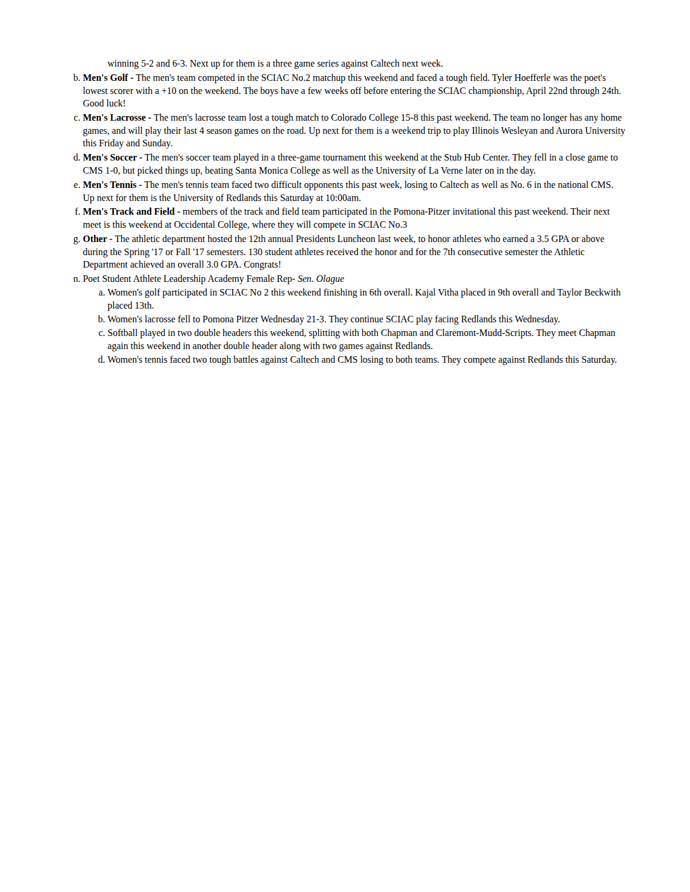winning 5-2 and 6-3. Next up for them is a three game series against Caltech next week.
Men's Golf - The men's team competed in the SCIAC No.2 matchup this weekend and faced a tough field. Tyler Hoefferle was the poet's lowest scorer with a +10 on the weekend. The boys have a few weeks off before entering the SCIAC championship, April 22nd through 24th. Good luck!
Men's Lacrosse - The men's lacrosse team lost a tough match to Colorado College 15-8 this past weekend. The team no longer has any home games, and will play their last 4 season games on the road. Up next for them is a weekend trip to play Illinois Wesleyan and Aurora University this Friday and Sunday.
Men's Soccer - The men's soccer team played in a three-game tournament this weekend at the Stub Hub Center. They fell in a close game to CMS 1-0, but picked things up, beating Santa Monica College as well as the University of La Verne later on in the day.
Men's Tennis - The men's tennis team faced two difficult opponents this past week, losing to Caltech as well as No. 6 in the national CMS. Up next for them is the University of Redlands this Saturday at 10:00am.
Men's Track and Field - members of the track and field team participated in the Pomona-Pitzer invitational this past weekend. Their next meet is this weekend at Occidental College, where they will compete in SCIAC No.3
Other - The athletic department hosted the 12th annual Presidents Luncheon last week, to honor athletes who earned a 3.5 GPA or above during the Spring '17 or Fall '17 semesters. 130 student athletes received the honor and for the 7th consecutive semester the Athletic Department achieved an overall 3.0 GPA. Congrats!
Poet Student Athlete Leadership Academy Female Rep- Sen. Olague
Women's golf participated in SCIAC No 2 this weekend finishing in 6th overall. Kajal Vitha placed in 9th overall and Taylor Beckwith placed 13th.
Women's lacrosse fell to Pomona Pitzer Wednesday 21-3. They continue SCIAC play facing Redlands this Wednesday.
Softball played in two double headers this weekend, splitting with both Chapman and Claremont-Mudd-Scripts. They meet Chapman again this weekend in another double header along with two games against Redlands.
Women's tennis faced two tough battles against Caltech and CMS losing to both teams. They compete against Redlands this Saturday.